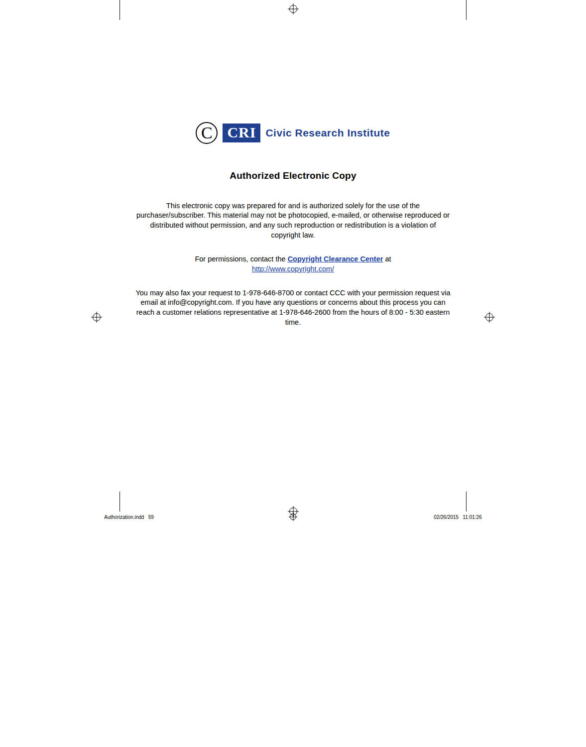C CRI Civic Research Institute
Authorized Electronic Copy
This electronic copy was prepared for and is authorized solely for the use of the purchaser/subscriber. This material may not be photocopied, e-mailed, or otherwise reproduced or distributed without permission, and any such reproduction or redistribution is a violation of copyright law.
For permissions, contact the Copyright Clearance Center at
http://www.copyright.com/
You may also fax your request to 1-978-646-8700 or contact CCC with your permission request via email at info@copyright.com. If you have any questions or concerns about this process you can reach a customer relations representative at 1-978-646-2600 from the hours of 8:00 - 5:30 eastern time.
Authorization.indd 59
02/26/2015 11:01:26